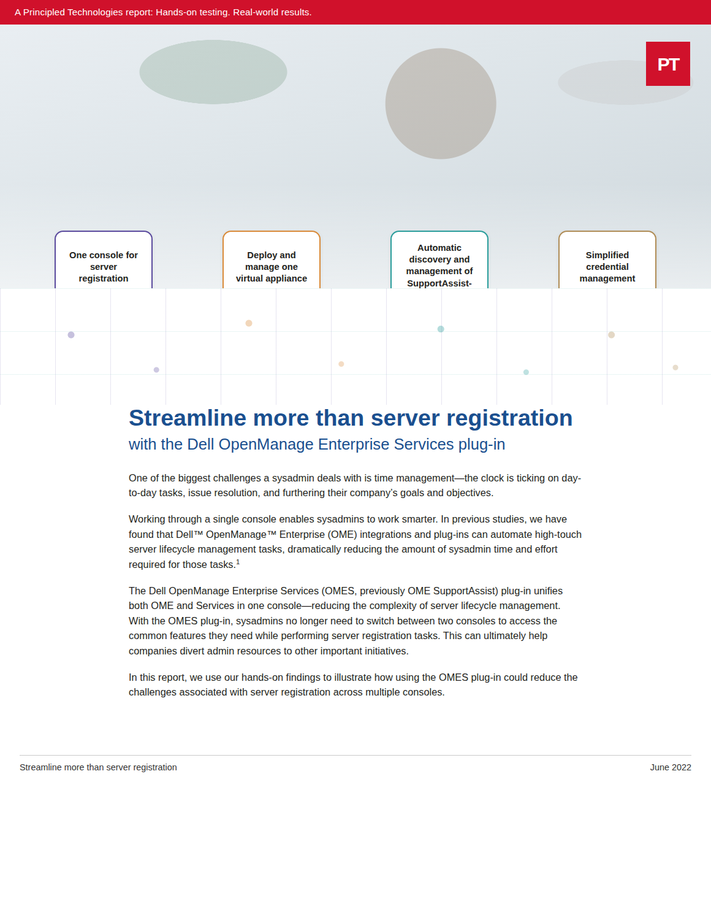A Principled Technologies report: Hands-on testing. Real-world results.
PT
One console for server registration
Deploy and manage one virtual appliance
Automatic discovery and management of SupportAssist-entitled devices
Simplified credential management
Streamline more than server registration
with the Dell OpenManage Enterprise Services plug-in
One of the biggest challenges a sysadmin deals with is time management—the clock is ticking on day-to-day tasks, issue resolution, and furthering their company’s goals and objectives.
Working through a single console enables sysadmins to work smarter. In previous studies, we have found that Dell™ OpenManage™ Enterprise (OME) integrations and plug-ins can automate high-touch server lifecycle management tasks, dramatically reducing the amount of sysadmin time and effort required for those tasks.1
The Dell OpenManage Enterprise Services (OMES, previously OME SupportAssist) plug-in unifies both OME and Services in one console—reducing the complexity of server lifecycle management. With the OMES plug-in, sysadmins no longer need to switch between two consoles to access the common features they need while performing server registration tasks. This can ultimately help companies divert admin resources to other important initiatives.
In this report, we use our hands-on findings to illustrate how using the OMES plug-in could reduce the challenges associated with server registration across multiple consoles.
Streamline more than server registration June 2022